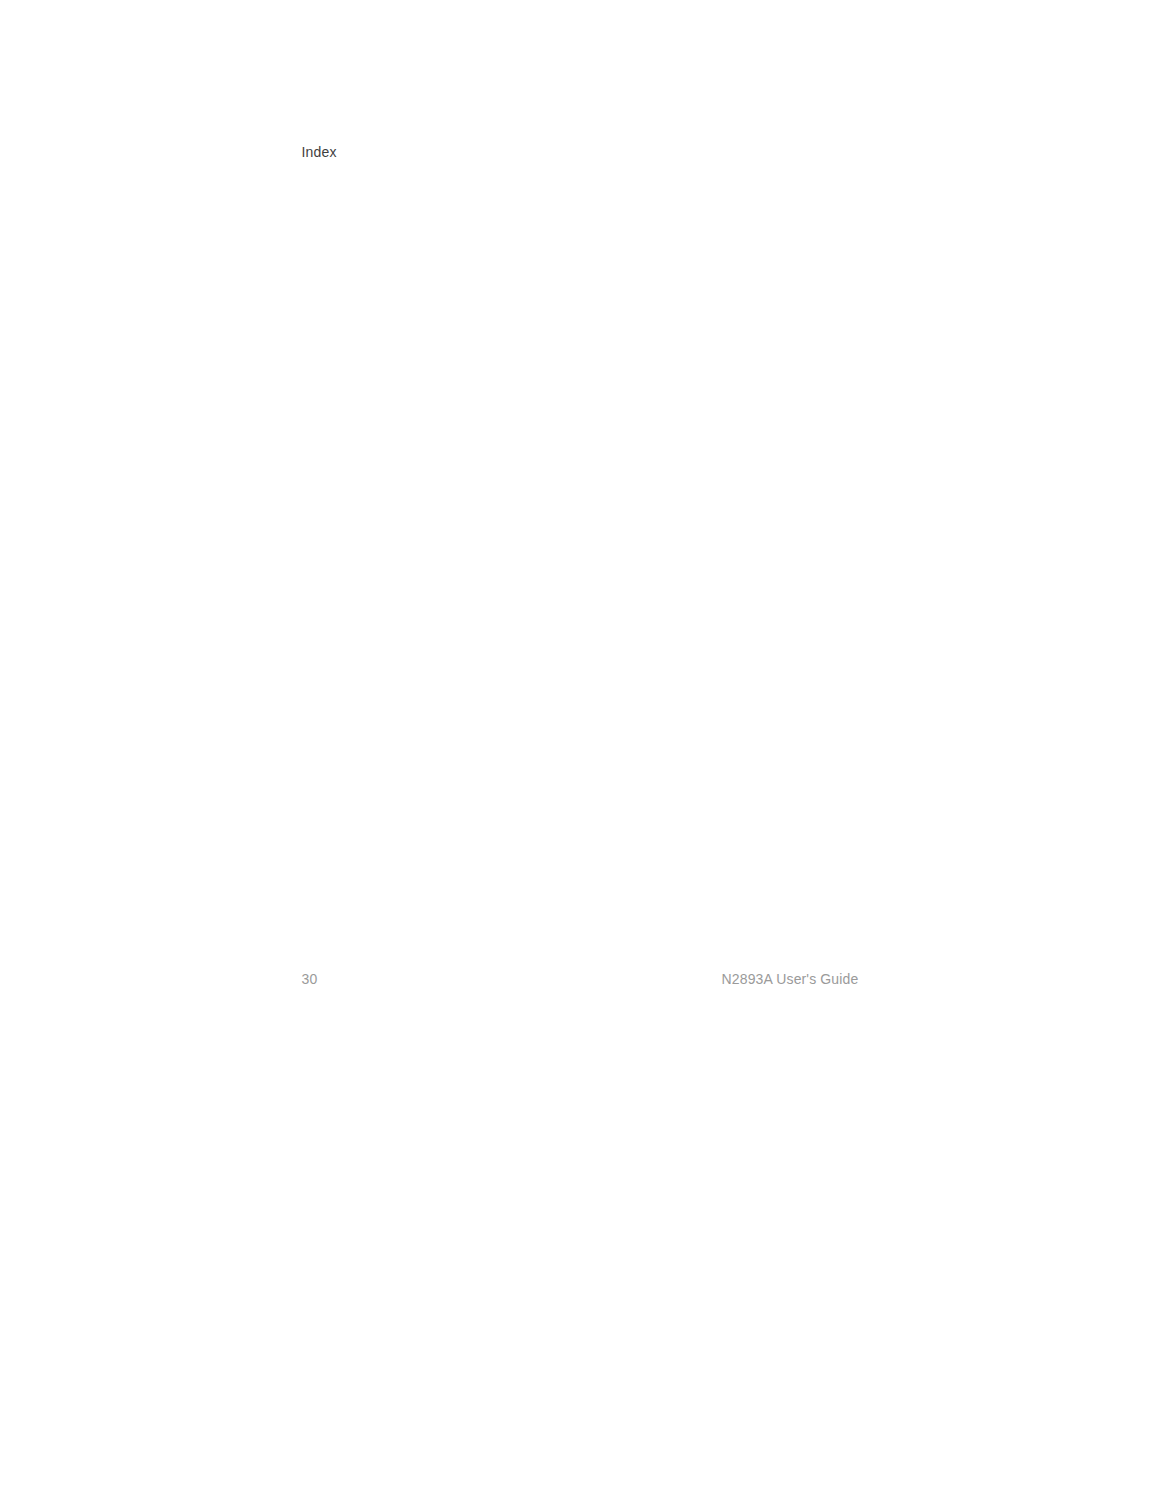Index
30 N2893A User's Guide